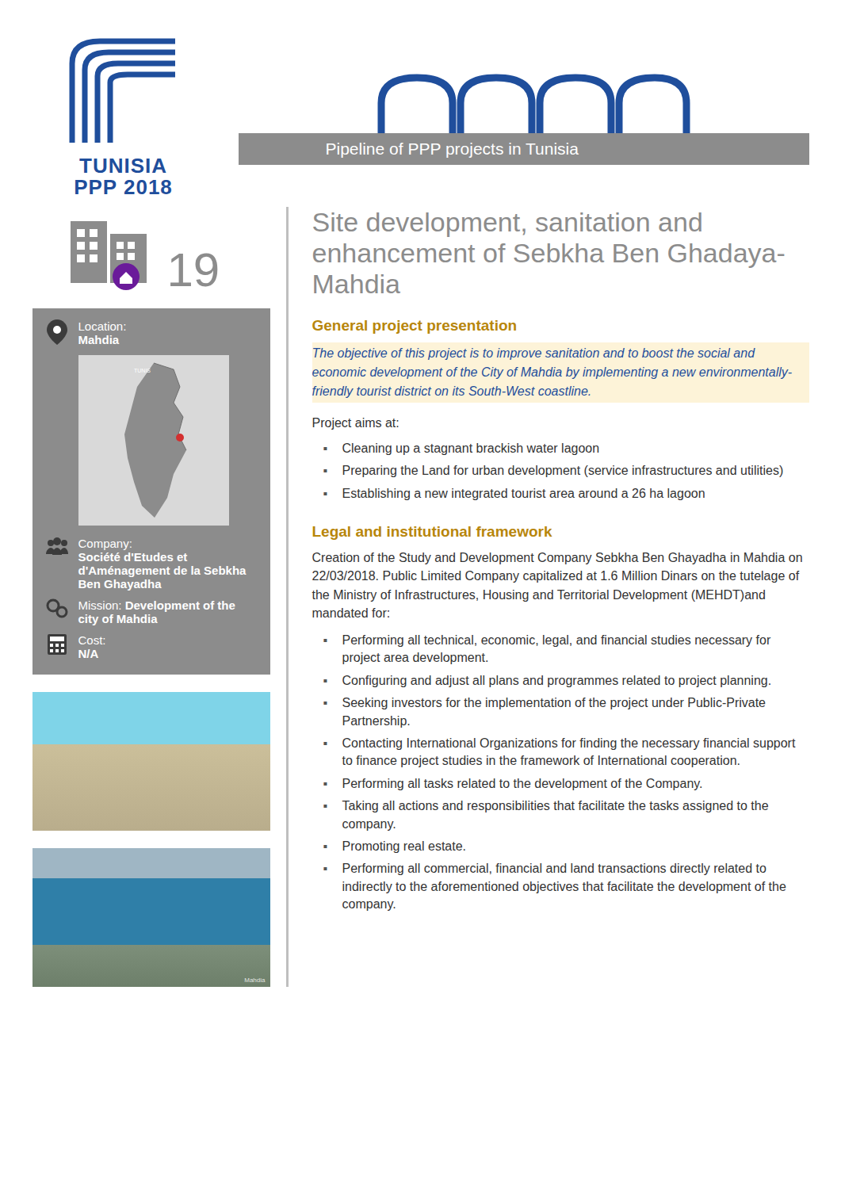TUNISIA
PPP 2018
Pipeline of PPP projects in Tunisia
19
Location:
Mahdia
TUNIS
Company:
Société d'Etudes et d'Aménagement de la Sebkha Ben Ghayadha
Mission: Development of the city of Mahdia
Cost:
N/A
Mahdia
Site development, sanitation and enhancement of Sebkha Ben Ghadaya-Mahdia
General project presentation
The objective of this project is to improve sanitation and to boost the social and economic development of the City of Mahdia by implementing a new environmentally-friendly tourist district on its South-West coastline.
Project aims at:
Cleaning up a stagnant brackish water lagoon
Preparing the Land for urban development (service infrastructures and utilities)
Establishing a new integrated tourist area around a 26 ha lagoon
Legal and institutional framework
Creation of the Study and Development Company Sebkha Ben Ghayadha in Mahdia on 22/03/2018. Public Limited Company capitalized at 1.6 Million Dinars on the tutelage of the Ministry of Infrastructures, Housing and Territorial Development (MEHDT)and mandated for:
Performing all technical, economic, legal, and financial studies necessary for project area development.
Configuring and adjust all plans and programmes related to project planning.
Seeking investors for the implementation of the project under Public-Private Partnership.
Contacting International Organizations for finding the necessary financial support to finance project studies in the framework of International cooperation.
Performing all tasks related to the development of the Company.
Taking all actions and responsibilities that facilitate the tasks assigned to the company.
Promoting real estate.
Performing all commercial, financial and land transactions directly related to indirectly to the aforementioned objectives that facilitate the development of the company.